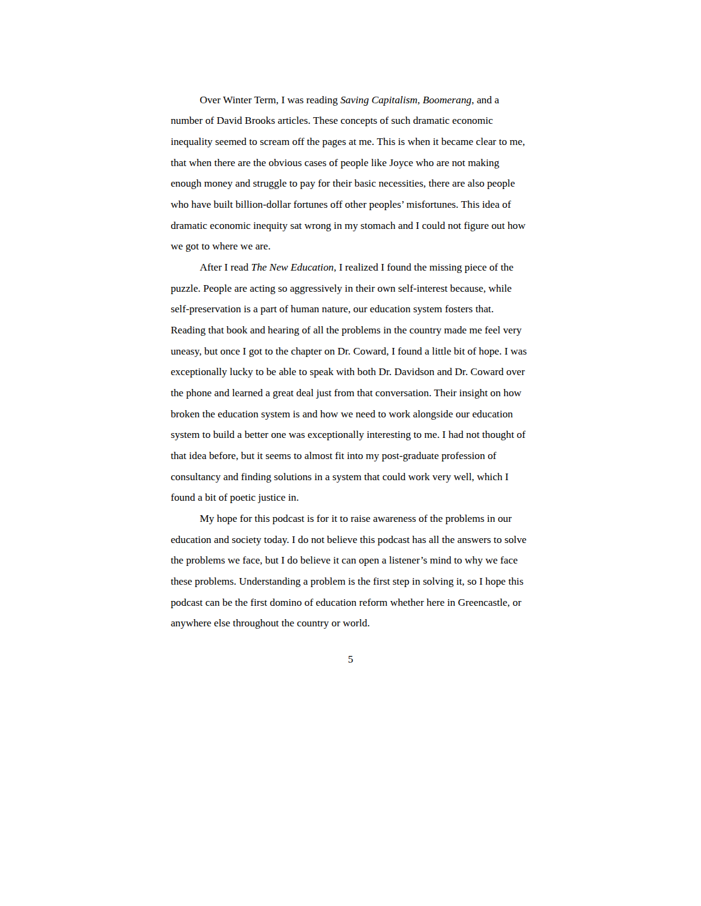Over Winter Term, I was reading Saving Capitalism, Boomerang, and a number of David Brooks articles. These concepts of such dramatic economic inequality seemed to scream off the pages at me. This is when it became clear to me, that when there are the obvious cases of people like Joyce who are not making enough money and struggle to pay for their basic necessities, there are also people who have built billion-dollar fortunes off other peoples’ misfortunes. This idea of dramatic economic inequity sat wrong in my stomach and I could not figure out how we got to where we are.
After I read The New Education, I realized I found the missing piece of the puzzle. People are acting so aggressively in their own self-interest because, while self-preservation is a part of human nature, our education system fosters that. Reading that book and hearing of all the problems in the country made me feel very uneasy, but once I got to the chapter on Dr. Coward, I found a little bit of hope. I was exceptionally lucky to be able to speak with both Dr. Davidson and Dr. Coward over the phone and learned a great deal just from that conversation. Their insight on how broken the education system is and how we need to work alongside our education system to build a better one was exceptionally interesting to me. I had not thought of that idea before, but it seems to almost fit into my post-graduate profession of consultancy and finding solutions in a system that could work very well, which I found a bit of poetic justice in.
My hope for this podcast is for it to raise awareness of the problems in our education and society today. I do not believe this podcast has all the answers to solve the problems we face, but I do believe it can open a listener’s mind to why we face these problems. Understanding a problem is the first step in solving it, so I hope this podcast can be the first domino of education reform whether here in Greencastle, or anywhere else throughout the country or world.
5